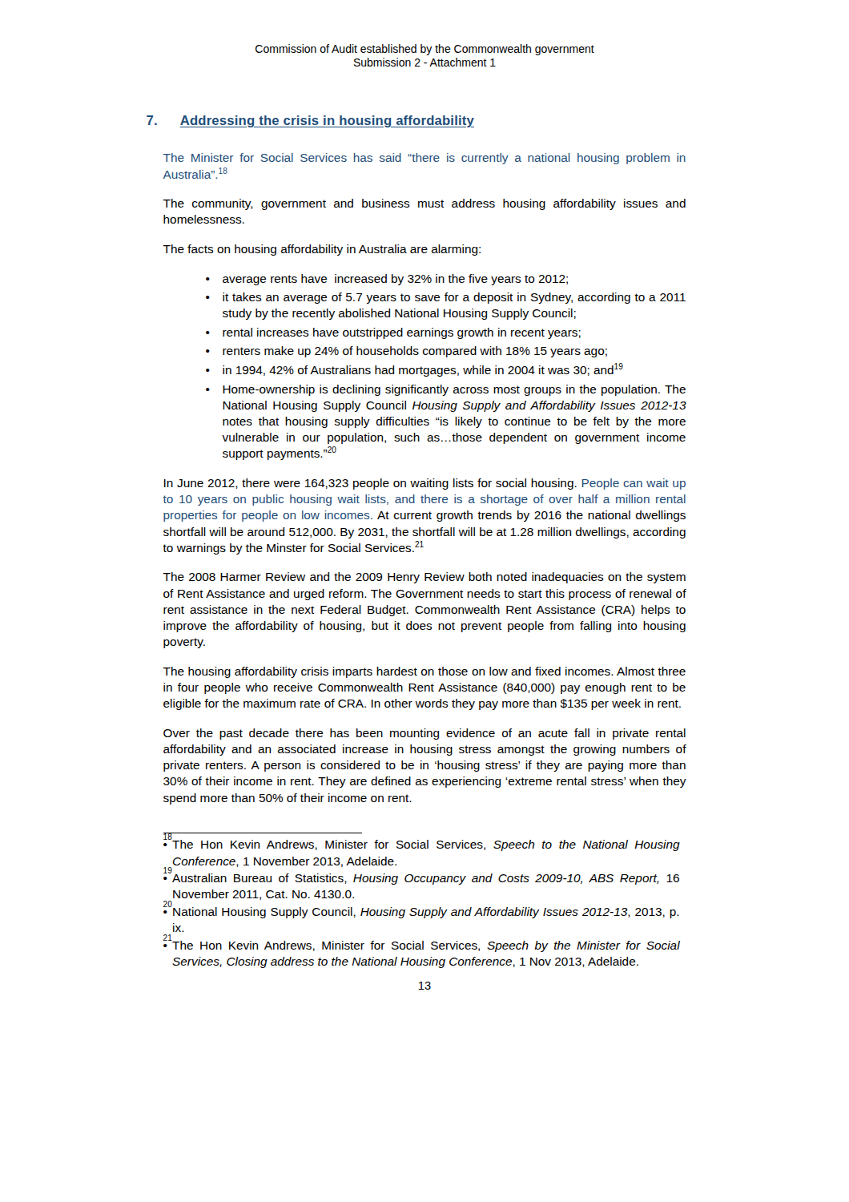Commission of Audit established by the Commonwealth government
Submission 2 - Attachment 1
7. Addressing the crisis in housing affordability
The Minister for Social Services has said “there is currently a national housing problem in Australia”.18
The community, government and business must address housing affordability issues and homelessness.
The facts on housing affordability in Australia are alarming:
average rents have increased by 32% in the five years to 2012;
it takes an average of 5.7 years to save for a deposit in Sydney, according to a 2011 study by the recently abolished National Housing Supply Council;
rental increases have outstripped earnings growth in recent years;
renters make up 24% of households compared with 18% 15 years ago;
in 1994, 42% of Australians had mortgages, while in 2004 it was 30; and19
Home-ownership is declining significantly across most groups in the population. The National Housing Supply Council Housing Supply and Affordability Issues 2012-13 notes that housing supply difficulties “is likely to continue to be felt by the more vulnerable in our population, such as…those dependent on government income support payments.”20
In June 2012, there were 164,323 people on waiting lists for social housing. People can wait up to 10 years on public housing wait lists, and there is a shortage of over half a million rental properties for people on low incomes. At current growth trends by 2016 the national dwellings shortfall will be around 512,000. By 2031, the shortfall will be at 1.28 million dwellings, according to warnings by the Minster for Social Services.21
The 2008 Harmer Review and the 2009 Henry Review both noted inadequacies on the system of Rent Assistance and urged reform. The Government needs to start this process of renewal of rent assistance in the next Federal Budget. Commonwealth Rent Assistance (CRA) helps to improve the affordability of housing, but it does not prevent people from falling into housing poverty.
The housing affordability crisis imparts hardest on those on low and fixed incomes. Almost three in four people who receive Commonwealth Rent Assistance (840,000) pay enough rent to be eligible for the maximum rate of CRA. In other words they pay more than $135 per week in rent.
Over the past decade there has been mounting evidence of an acute fall in private rental affordability and an associated increase in housing stress amongst the growing numbers of private renters. A person is considered to be in ‘housing stress’ if they are paying more than 30% of their income in rent. They are defined as experiencing ‘extreme rental stress’ when they spend more than 50% of their income on rent.
18The Hon Kevin Andrews, Minister for Social Services, Speech to the National Housing Conference, 1 November 2013, Adelaide.
19Australian Bureau of Statistics, Housing Occupancy and Costs 2009-10, ABS Report, 16 November 2011, Cat. No. 4130.0.
20National Housing Supply Council, Housing Supply and Affordability Issues 2012-13, 2013, p. ix.
21The Hon Kevin Andrews, Minister for Social Services, Speech by the Minister for Social Services, Closing address to the National Housing Conference, 1 Nov 2013, Adelaide.
13